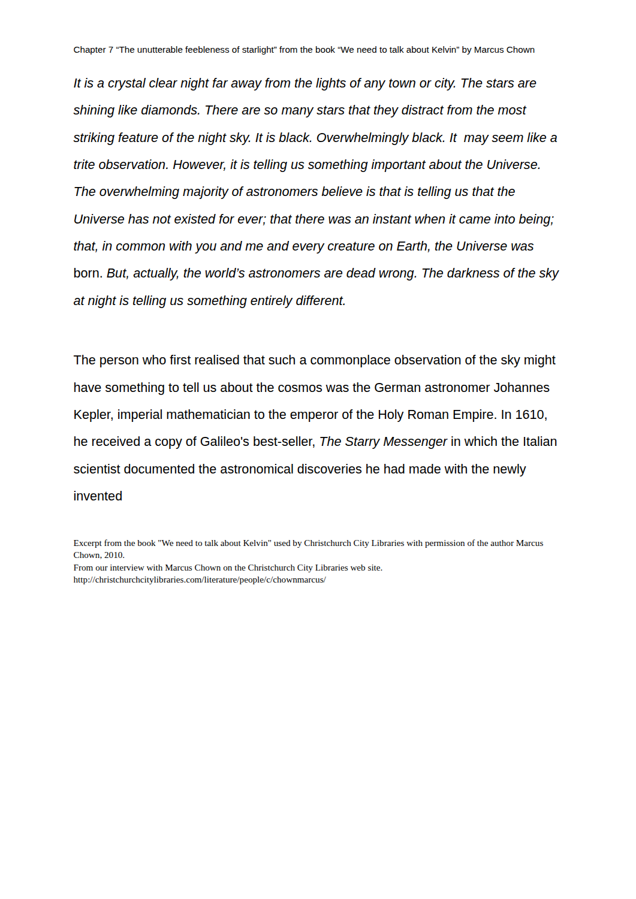Chapter 7 “The unutterable feebleness of starlight” from the book “We need to talk about Kelvin” by Marcus Chown
It is a crystal clear night far away from the lights of any town or city. The stars are shining like diamonds. There are so many stars that they distract from the most striking feature of the night sky. It is black. Overwhelmingly black. It may seem like a trite observation. However, it is telling us something important about the Universe. The overwhelming majority of astronomers believe is that is telling us that the Universe has not existed for ever; that there was an instant when it came into being; that, in common with you and me and every creature on Earth, the Universe was born. But, actually, the world’s astronomers are dead wrong. The darkness of the sky at night is telling us something entirely different.
The person who first realised that such a commonplace observation of the sky might have something to tell us about the cosmos was the German astronomer Johannes Kepler, imperial mathematician to the emperor of the Holy Roman Empire. In 1610, he received a copy of Galileo's best-seller, The Starry Messenger in which the Italian scientist documented the astronomical discoveries he had made with the newly invented
Excerpt from the book "We need to talk about Kelvin" used by Christchurch City Libraries with permission of the author Marcus Chown, 2010.
From our interview with Marcus Chown on the Christchurch City Libraries web site.
http://christchurchcitylibraries.com/literature/people/c/chownmarcus/